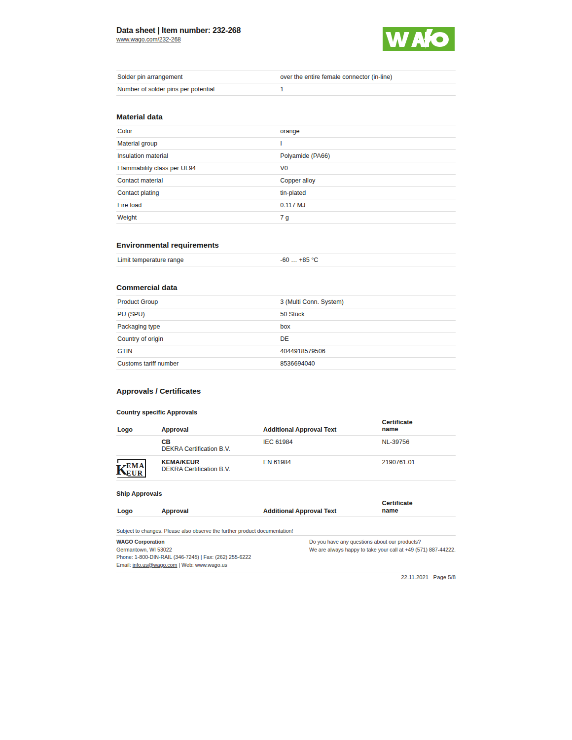Data sheet | Item number: 232-268
www.wago.com/232-268
| Solder pin arrangement | over the entire female connector (in-line) |
| Number of solder pins per potential | 1 |
Material data
| Color | orange |
| Material group | I |
| Insulation material | Polyamide (PA66) |
| Flammability class per UL94 | V0 |
| Contact material | Copper alloy |
| Contact plating | tin-plated |
| Fire load | 0.117 MJ |
| Weight | 7 g |
Environmental requirements
| Limit temperature range | -60 … +85 °C |
Commercial data
| Product Group | 3 (Multi Conn. System) |
| PU (SPU) | 50 Stück |
| Packaging type | box |
| Country of origin | DE |
| GTIN | 4044918579506 |
| Customs tariff number | 8536694040 |
Approvals / Certificates
Country specific Approvals
| Logo | Approval | Additional Approval Text | Certificate name |
| --- | --- | --- | --- |
| | CB DEKRA Certification B.V. | IEC 61984 | NL-39756 |
| K EMA EUR | KEMA/KEUR DEKRA Certification B.V. | EN 61984 | 2190761.01 |
Ship Approvals
| Logo | Approval | Additional Approval Text | Certificate name |
| --- | --- | --- | --- |
Subject to changes. Please also observe the further product documentation!
WAGO Corporation
Germantown, WI 53022
Phone: 1-800-DIN-RAIL (346-7245) | Fax: (262) 255-6222
Email: info.us@wago.com | Web: www.wago.us
Do you have any questions about our products?
We are always happy to take your call at +49 (571) 887-44222.
22.11.2021 Page 5/8